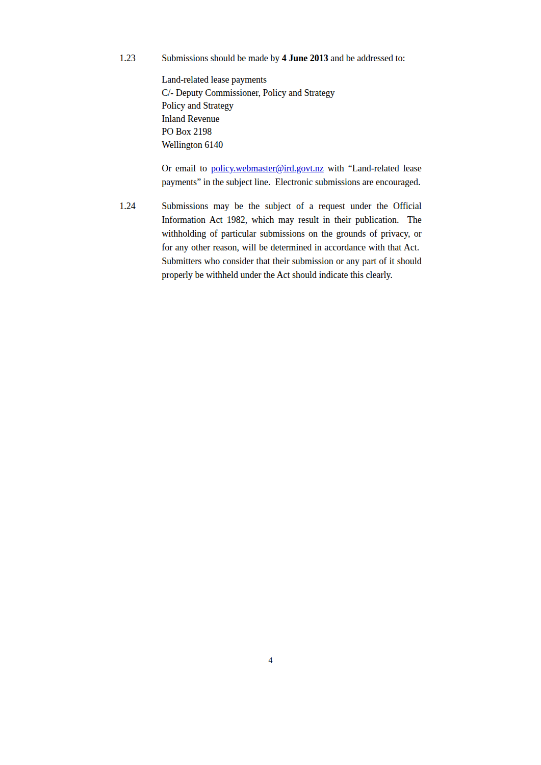1.23
Submissions should be made by 4 June 2013 and be addressed to:
Land-related lease payments
C/- Deputy Commissioner, Policy and Strategy
Policy and Strategy
Inland Revenue
PO Box 2198
Wellington 6140
Or email to policy.webmaster@ird.govt.nz with “Land-related lease payments” in the subject line. Electronic submissions are encouraged.
1.24
Submissions may be the subject of a request under the Official Information Act 1982, which may result in their publication. The withholding of particular submissions on the grounds of privacy, or for any other reason, will be determined in accordance with that Act. Submitters who consider that their submission or any part of it should properly be withheld under the Act should indicate this clearly.
4